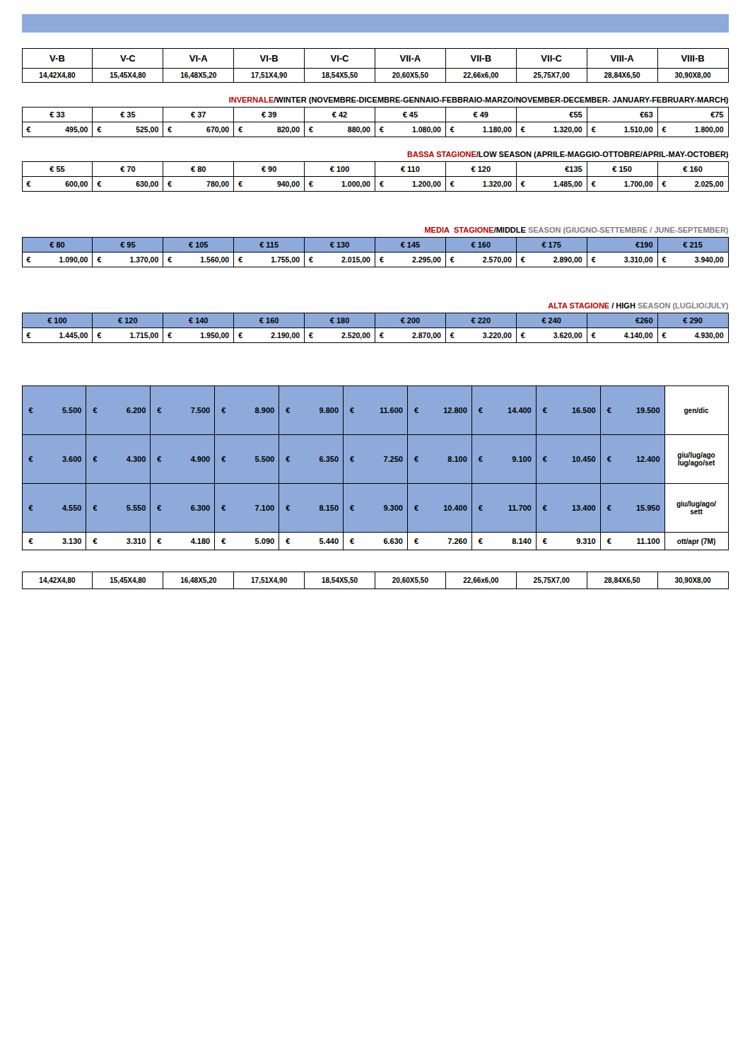| V-B | V-C | VI-A | VI-B | VI-C | VII-A | VII-B | VII-C | VIII-A | VIII-B |
| 14,42X4,80 | 15,45X4,80 | 16,48X5,20 | 17,51X4,90 | 18,54X5,50 | 20,60X5,50 | 22,66x6,00 | 25,75X7,00 | 28,84X6,50 | 30,90X8,00 |
INVERNALE/WINTER (NOVEMBRE-DICEMBRE-GENNAIO-FEBBRAIO-MARZO/NOVEMBER-DECEMBER- JANUARY-FEBRUARY-MARCH)
| € 33 | € 35 | € 37 | € 39 | € 42 | € 45 | € 49 | € 55 | € 63 | € 75 |
| € 495,00 | € 525,00 | € 670,00 | € 820,00 | € 880,00 | € 1.080,00 | € 1.180,00 | € 1.320,00 | € 1.510,00 | € 1.800,00 |
BASSA STAGIONE/LOW SEASON (APRILE-MAGGIO-OTTOBRE/APRIL-MAY-OCTOBER)
| € 55 | € 70 | € 80 | € 90 | € 100 | € 110 | € 120 | € 135 | € 150 | € 160 |
| € 600,00 | € 630,00 | € 780,00 | € 940,00 | € 1.000,00 | € 1.200,00 | € 1.320,00 | € 1.485,00 | € 1.700,00 | € 2.025,00 |
MEDIA STAGIONE/MIDDLE SEASON (GIUGNO-SETTEMBRE / JUNE-SEPTEMBER)
| € 80 | € 95 | € 105 | € 115 | € 130 | € 145 | € 160 | € 175 | € 190 | € 215 |
| € 1.090,00 | € 1.370,00 | € 1.560,00 | € 1.755,00 | € 2.015,00 | € 2.295,00 | € 2.570,00 | € 2.890,00 | € 3.310,00 | € 3.940,00 |
ALTA STAGIONE / HIGH SEASON (LUGLIO/JULY)
| € 100 | € 120 | € 140 | € 160 | € 180 | € 200 | € 220 | € 240 | € 260 | € 290 |
| € 1.445,00 | € 1.715,00 | € 1.950,00 | € 2.190,00 | € 2.520,00 | € 2.870,00 | € 3.220,00 | € 3.620,00 | € 4.140,00 | € 4.930,00 |
| € 5.500 | € 6.200 | € 7.500 | € 8.900 | € 9.800 | € 11.600 | € 12.800 | € 14.400 | € 16.500 | € 19.500 | gen/dic |
| € 3.600 | € 4.300 | € 4.900 | € 5.500 | € 6.350 | € 7.250 | € 8.100 | € 9.100 | € 10.450 | € 12.400 | giu/lug/ago lug/ago/set |
| € 4.550 | € 5.550 | € 6.300 | € 7.100 | € 8.150 | € 9.300 | € 10.400 | € 11.700 | € 13.400 | € 15.950 | giu/lug/ago/ sett |
| € 3.130 | € 3.310 | € 4.180 | € 5.090 | € 5.440 | € 6.630 | € 7.260 | € 8.140 | € 9.310 | € 11.100 | ott/apr (7M) |
| 14,42X4,80 | 15,45X4,80 | 16,48X5,20 | 17,51X4,90 | 18,54X5,50 | 20,60X5,50 | 22,66x6,00 | 25,75X7,00 | 28,84X6,50 | 30,90X8,00 |